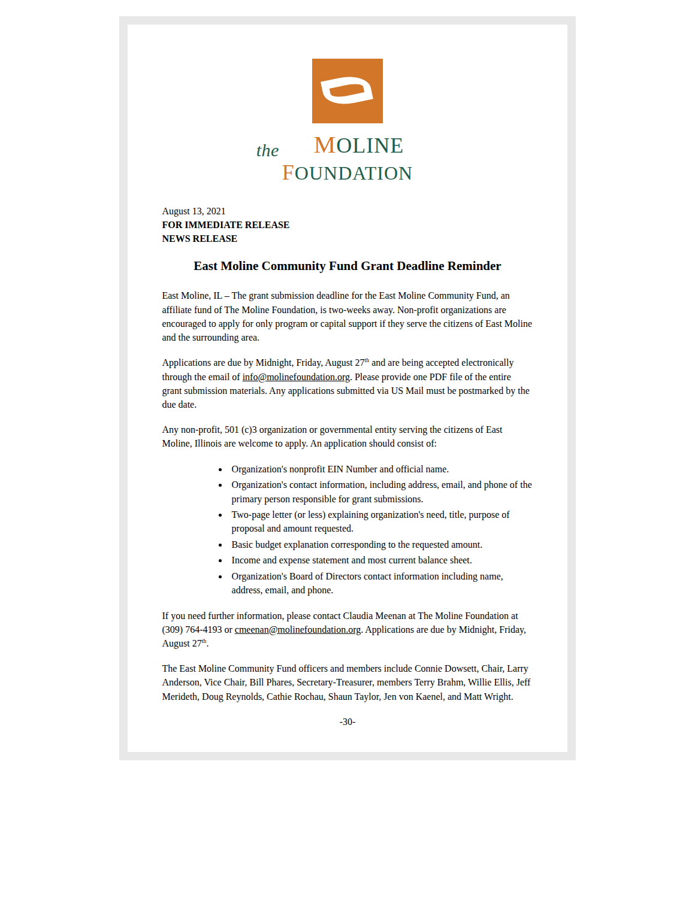the Moline
Foundation
August 13, 2021
FOR IMMEDIATE RELEASE
NEWS RELEASE
East Moline Community Fund Grant Deadline Reminder
East Moline, IL – The grant submission deadline for the East Moline Community Fund, an affiliate fund of The Moline Foundation, is two-weeks away. Non-profit organizations are encouraged to apply for only program or capital support if they serve the citizens of East Moline and the surrounding area.
Applications are due by Midnight, Friday, August 27th and are being accepted electronically through the email of info@molinefoundation.org. Please provide one PDF file of the entire grant submission materials. Any applications submitted via US Mail must be postmarked by the due date.
Any non-profit, 501 (c)3 organization or governmental entity serving the citizens of East Moline, Illinois are welcome to apply. An application should consist of:
Organization's nonprofit EIN Number and official name.
Organization's contact information, including address, email, and phone of the primary person responsible for grant submissions.
Two-page letter (or less) explaining organization's need, title, purpose of proposal and amount requested.
Basic budget explanation corresponding to the requested amount.
Income and expense statement and most current balance sheet.
Organization's Board of Directors contact information including name, address, email, and phone.
If you need further information, please contact Claudia Meenan at The Moline Foundation at (309) 764-4193 or cmeenan@molinefoundation.org. Applications are due by Midnight, Friday, August 27th.
The East Moline Community Fund officers and members include Connie Dowsett, Chair, Larry Anderson, Vice Chair, Bill Phares, Secretary-Treasurer, members Terry Brahm, Willie Ellis, Jeff Merideth, Doug Reynolds, Cathie Rochau, Shaun Taylor, Jen von Kaenel, and Matt Wright.
-30-